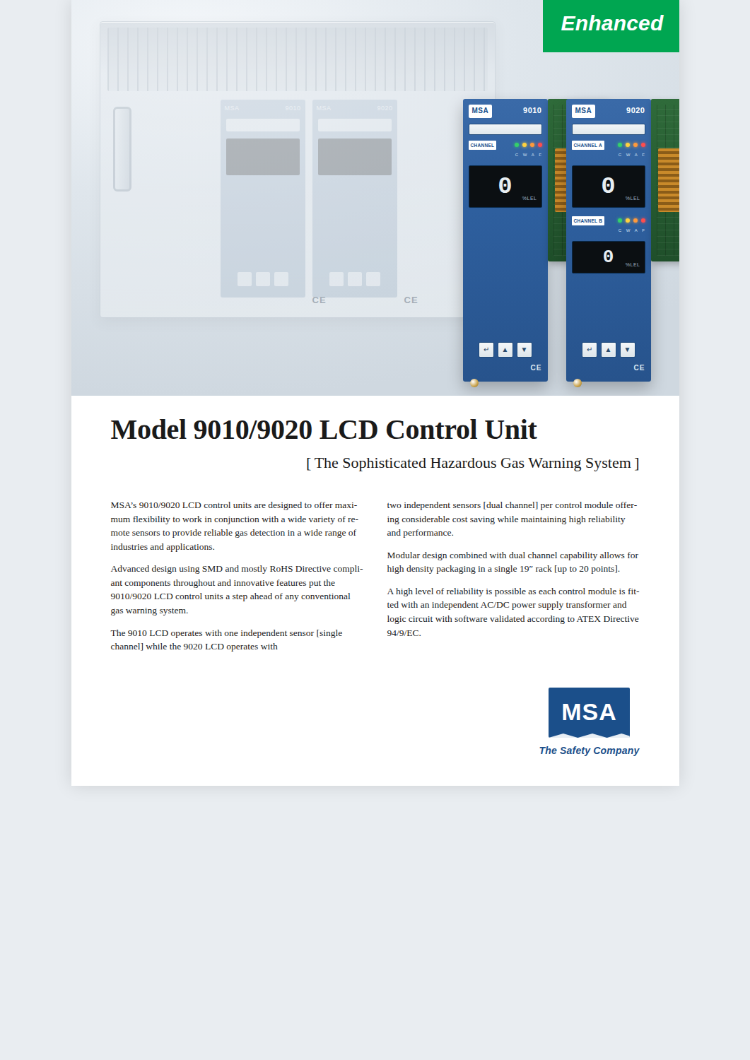Enhanced
MSA 9010
MSA 9020
CE
CE
MSA 9010
CHANNEL
CWAF
0 %LEL
↵ ▲ ▼
CE
MSA 9020
CHANNEL A
CWAF
0 %LEL
CHANNEL B
CWAF
0 %LEL
↵ ▲ ▼
CE
Model 9010/9020 LCD Control Unit
[ The Sophisticated Hazardous Gas Warning System ]
MSA’s 9010/9020 LCD control units are designed to offer maximum flexibility to work in conjunction with a wide variety of remote sensors to provide reliable gas detection in a wide range of industries and applications.
Advanced design using SMD and mostly RoHS Directive compliant components throughout and innovative features put the 9010/9020 LCD control units a step ahead of any conventional gas warning system.
The 9010 LCD operates with one independent sensor [single channel] while the 9020 LCD operates with
two independent sensors [dual channel] per control module offering considerable cost saving while maintaining high reliability and performance.
Modular design combined with dual channel capability allows for high density packaging in a single 19″ rack [up to 20 points].
A high level of reliability is possible as each control module is fitted with an independent AC/DC power supply transformer and logic circuit with software validated according to ATEX Directive 94/9/EC.
MSA
The Safety Company